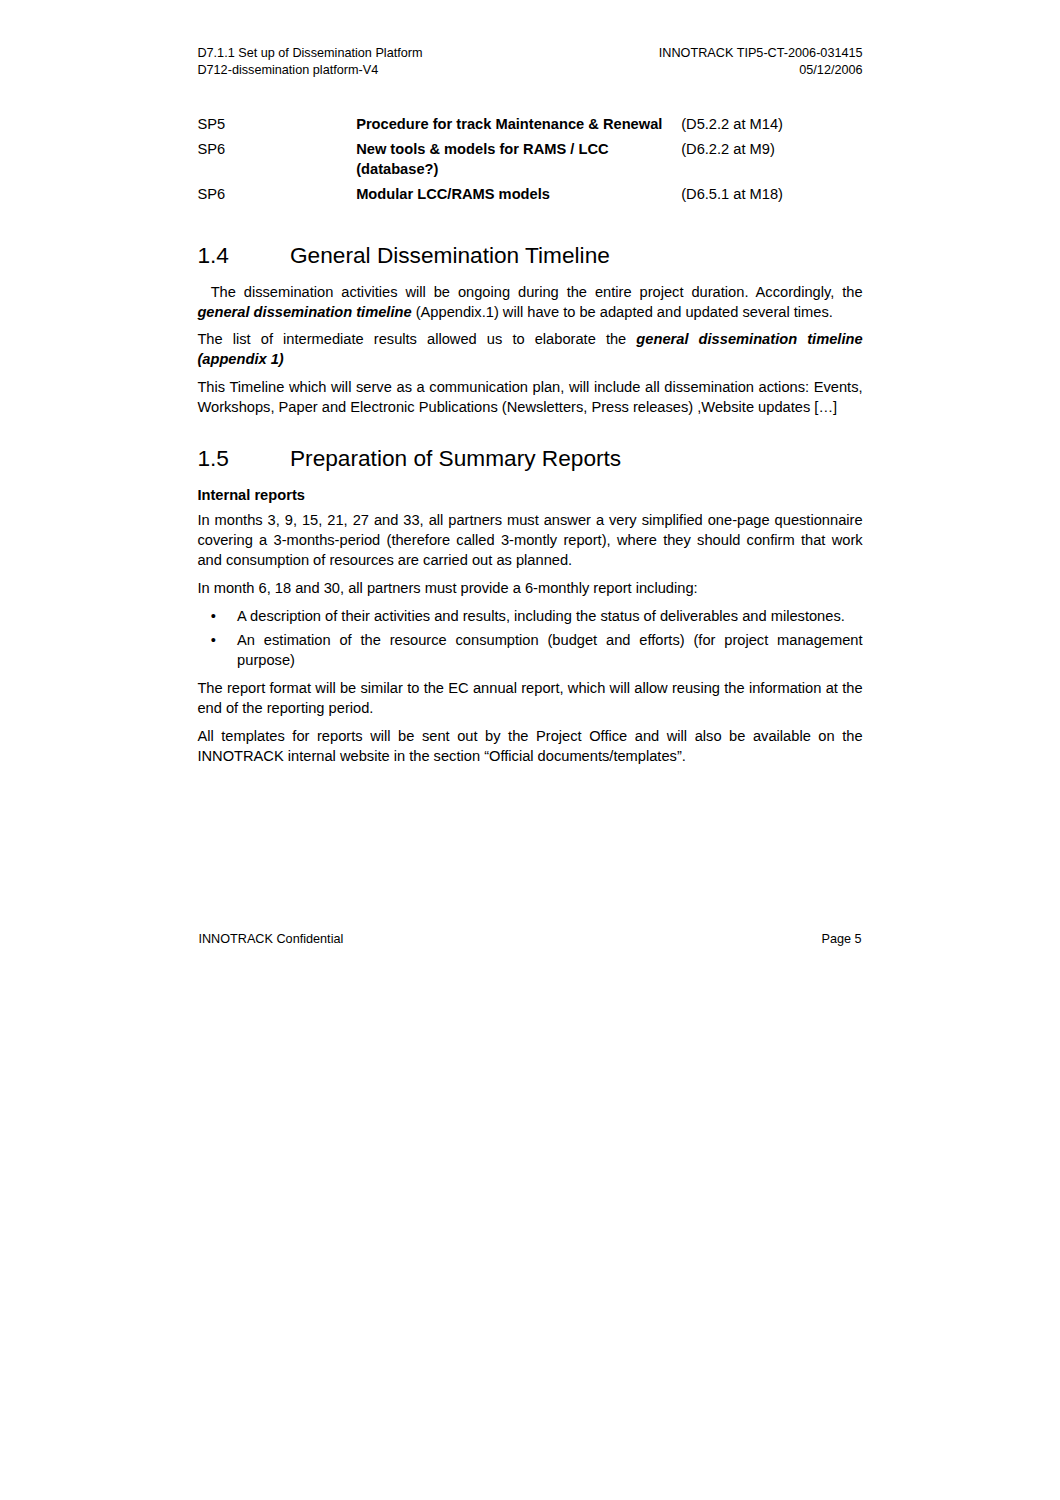| D7.1.1 Set up of Dissemination Platform | INNOTRACK TIP5-CT-2006-031415 |
| D712-dissemination platform-V4 | 05/12/2006 |
| SP5 | Procedure for track Maintenance & Renewal | (D5.2.2 at M14) |
| SP6 | New tools & models for RAMS / LCC (database?) | (D6.2.2 at M9) |
| SP6 | Modular LCC/RAMS models | (D6.5.1 at M18) |
1.4 General Dissemination Timeline
The dissemination activities will be ongoing during the entire project duration. Accordingly, the general dissemination timeline (Appendix.1) will have to be adapted and updated several times.
The list of intermediate results allowed us to elaborate the general dissemination timeline (appendix 1)
This Timeline which will serve as a communication plan, will include all dissemination actions: Events, Workshops, Paper and Electronic Publications (Newsletters, Press releases) ,Website updates […]
1.5 Preparation of Summary Reports
Internal reports
In months 3, 9, 15, 21, 27 and 33, all partners must answer a very simplified one-page questionnaire covering a 3-months-period (therefore called 3-montly report), where they should confirm that work and consumption of resources are carried out as planned.
In month 6, 18 and 30, all partners must provide a 6-monthly report including:
A description of their activities and results, including the status of deliverables and milestones.
An estimation of the resource consumption (budget and efforts) (for project management purpose)
The report format will be similar to the EC annual report, which will allow reusing the information at the end of the reporting period.
All templates for reports will be sent out by the Project Office and will also be available on the INNOTRACK internal website in the section “Official documents/templates”.
| INNOTRACK Confidential | Page 5 |